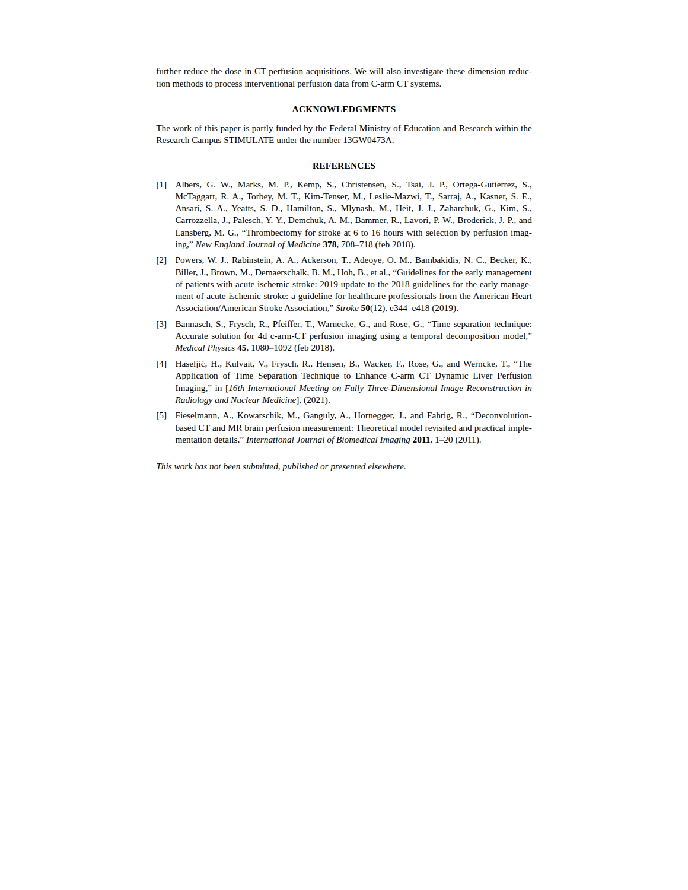further reduce the dose in CT perfusion acquisitions. We will also investigate these dimension reduction methods to process interventional perfusion data from C-arm CT systems.
ACKNOWLEDGMENTS
The work of this paper is partly funded by the Federal Ministry of Education and Research within the Research Campus STIMULATE under the number 13GW0473A.
REFERENCES
[1]
Albers, G. W., Marks, M. P., Kemp, S., Christensen, S., Tsai, J. P., Ortega-Gutierrez, S., McTaggart, R. A., Torbey, M. T., Kim-Tenser, M., Leslie-Mazwi, T., Sarraj, A., Kasner, S. E., Ansari, S. A., Yeatts, S. D., Hamilton, S., Mlynash, M., Heit, J. J., Zaharchuk, G., Kim, S., Carrozzella, J., Palesch, Y. Y., Demchuk, A. M., Bammer, R., Lavori, P. W., Broderick, J. P., and Lansberg, M. G., “Thrombectomy for stroke at 6 to 16 hours with selection by perfusion imaging,” New England Journal of Medicine 378, 708–718 (feb 2018).
[2]
Powers, W. J., Rabinstein, A. A., Ackerson, T., Adeoye, O. M., Bambakidis, N. C., Becker, K., Biller, J., Brown, M., Demaerschalk, B. M., Hoh, B., et al., “Guidelines for the early management of patients with acute ischemic stroke: 2019 update to the 2018 guidelines for the early management of acute ischemic stroke: a guideline for healthcare professionals from the American Heart Association/American Stroke Association,” Stroke 50(12), e344–e418 (2019).
[3]
Bannasch, S., Frysch, R., Pfeiffer, T., Warnecke, G., and Rose, G., “Time separation technique: Accurate solution for 4d c-arm-CT perfusion imaging using a temporal decomposition model,” Medical Physics 45, 1080–1092 (feb 2018).
[4]
Haseljić, H., Kulvait, V., Frysch, R., Hensen, B., Wacker, F., Rose, G., and Werncke, T., “The Application of Time Separation Technique to Enhance C-arm CT Dynamic Liver Perfusion Imaging,” in [16th International Meeting on Fully Three-Dimensional Image Reconstruction in Radiology and Nuclear Medicine], (2021).
[5]
Fieselmann, A., Kowarschik, M., Ganguly, A., Hornegger, J., and Fahrig, R., “Deconvolution-based CT and MR brain perfusion measurement: Theoretical model revisited and practical implementation details,” International Journal of Biomedical Imaging 2011, 1–20 (2011).
This work has not been submitted, published or presented elsewhere.